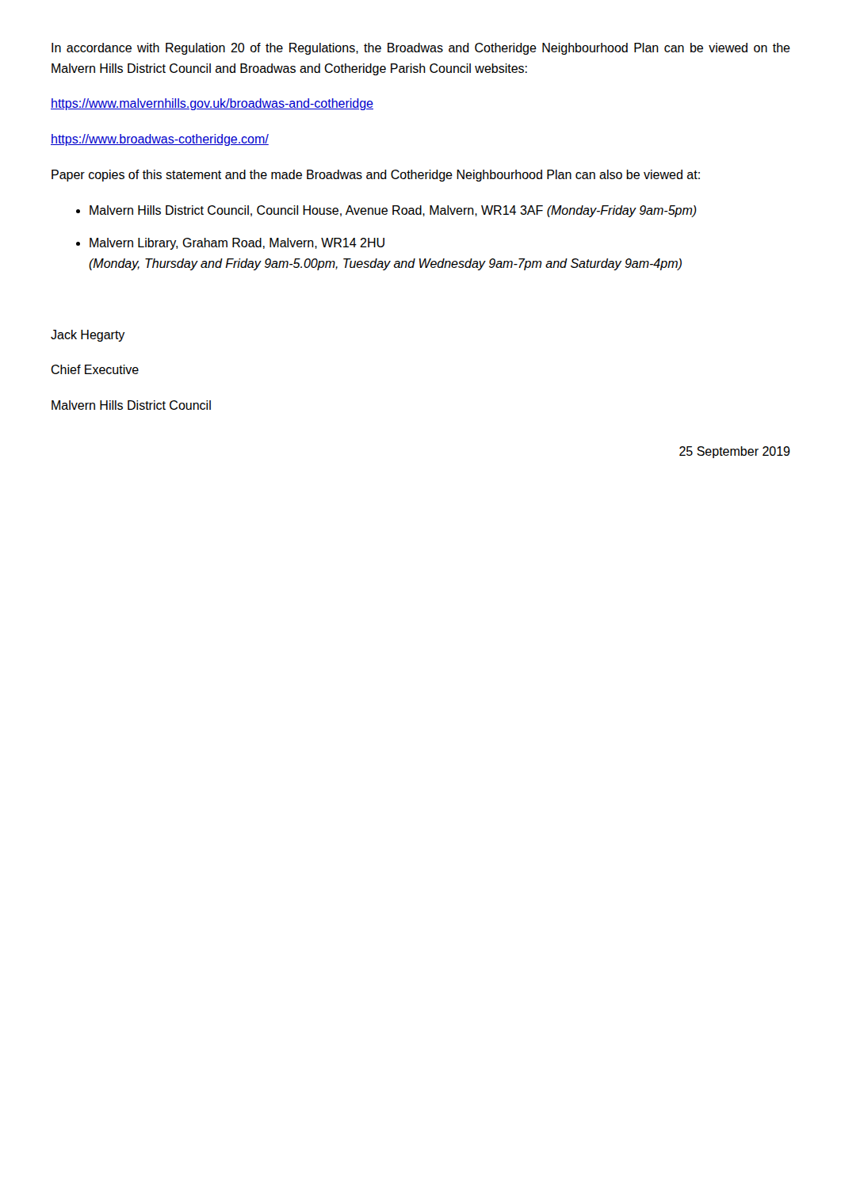In accordance with Regulation 20 of the Regulations, the Broadwas and Cotheridge Neighbourhood Plan can be viewed on the Malvern Hills District Council and Broadwas and Cotheridge Parish Council websites:
https://www.malvernhills.gov.uk/broadwas-and-cotheridge
https://www.broadwas-cotheridge.com/
Paper copies of this statement and the made Broadwas and Cotheridge Neighbourhood Plan can also be viewed at:
Malvern Hills District Council, Council House, Avenue Road, Malvern, WR14 3AF (Monday-Friday 9am-5pm)
Malvern Library, Graham Road, Malvern, WR14 2HU
(Monday, Thursday and Friday 9am-5.00pm, Tuesday and Wednesday 9am-7pm and Saturday 9am-4pm)
Jack Hegarty
Chief Executive
Malvern Hills District Council
25 September 2019